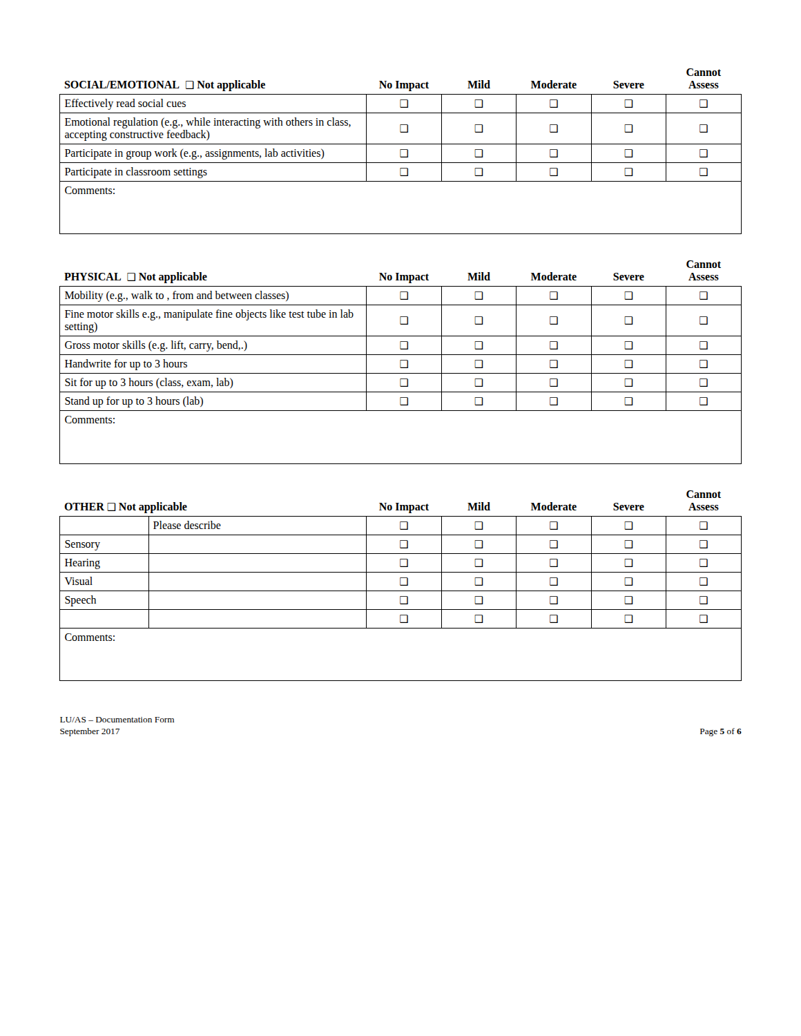| SOCIAL/EMOTIONAL ❑ Not applicable | No Impact | Mild | Moderate | Severe | Cannot Assess |
| Effectively read social cues | ❑ | ❑ | ❑ | ❑ | ❑ |
| Emotional regulation (e.g., while interacting with others in class, accepting constructive feedback) | ❑ | ❑ | ❑ | ❑ | ❑ |
| Participate in group work (e.g., assignments, lab activities) | ❑ | ❑ | ❑ | ❑ | ❑ |
| Participate in classroom settings | ❑ | ❑ | ❑ | ❑ | ❑ |
| Comments: |
| PHYSICAL ❑ Not applicable | No Impact | Mild | Moderate | Severe | Cannot Assess |
| Mobility (e.g., walk to , from and between classes) | ❑ | ❑ | ❑ | ❑ | ❑ |
| Fine motor skills e.g., manipulate fine objects like test tube in lab setting) | ❑ | ❑ | ❑ | ❑ | ❑ |
| Gross motor skills (e.g. lift, carry, bend,.) | ❑ | ❑ | ❑ | ❑ | ❑ |
| Handwrite for up to 3 hours | ❑ | ❑ | ❑ | ❑ | ❑ |
| Sit for up to 3 hours (class, exam, lab) | ❑ | ❑ | ❑ | ❑ | ❑ |
| Stand up for up to 3 hours (lab) | ❑ | ❑ | ❑ | ❑ | ❑ |
| Comments: |
| OTHER ❑ Not applicable | No Impact | Mild | Moderate | Severe | Cannot Assess |
| | Please describe | ❑ | ❑ | ❑ | ❑ | ❑ |
| Sensory | | ❑ | ❑ | ❑ | ❑ | ❑ |
| Hearing | | ❑ | ❑ | ❑ | ❑ | ❑ |
| Visual | | ❑ | ❑ | ❑ | ❑ | ❑ |
| Speech | | ❑ | ❑ | ❑ | ❑ | ❑ |
| | | ❑ | ❑ | ❑ | ❑ | ❑ |
| Comments: |
LU/AS – Documentation Form
September 2017
Page 5 of 6